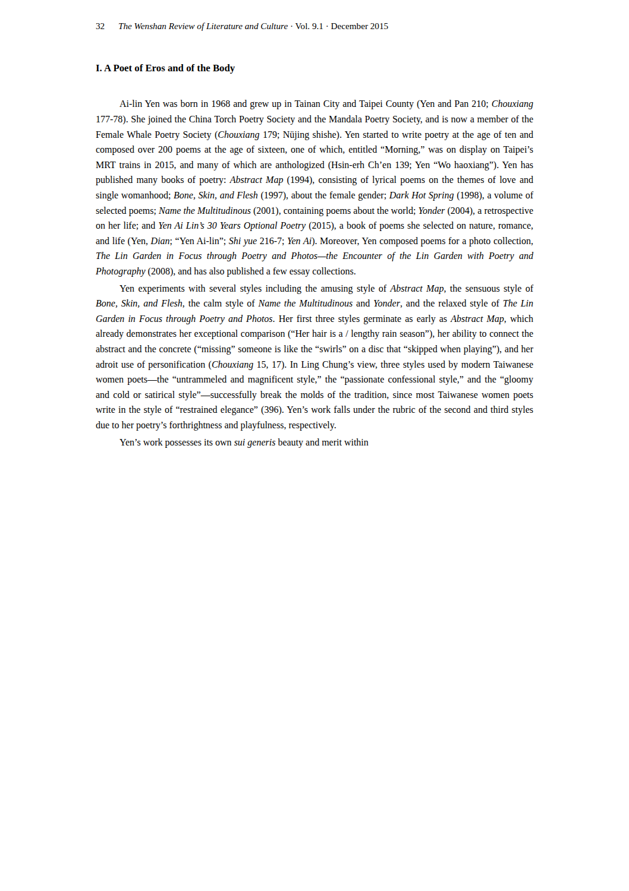32 The Wenshan Review of Literature and Culture · Vol. 9.1 · December 2015
I. A Poet of Eros and of the Body
Ai-lin Yen was born in 1968 and grew up in Tainan City and Taipei County (Yen and Pan 210; Chouxiang 177-78). She joined the China Torch Poetry Society and the Mandala Poetry Society, and is now a member of the Female Whale Poetry Society (Chouxiang 179; Nüjing shishe). Yen started to write poetry at the age of ten and composed over 200 poems at the age of sixteen, one of which, entitled “Morning,” was on display on Taipei’s MRT trains in 2015, and many of which are anthologized (Hsin-erh Ch’en 139; Yen “Wo haoxiang”). Yen has published many books of poetry: Abstract Map (1994), consisting of lyrical poems on the themes of love and single womanhood; Bone, Skin, and Flesh (1997), about the female gender; Dark Hot Spring (1998), a volume of selected poems; Name the Multitudinous (2001), containing poems about the world; Yonder (2004), a retrospective on her life; and Yen Ai Lin’s 30 Years Optional Poetry (2015), a book of poems she selected on nature, romance, and life (Yen, Dian; “Yen Ai-lin”; Shi yue 216-7; Yen Ai). Moreover, Yen composed poems for a photo collection, The Lin Garden in Focus through Poetry and Photos—the Encounter of the Lin Garden with Poetry and Photography (2008), and has also published a few essay collections.
Yen experiments with several styles including the amusing style of Abstract Map, the sensuous style of Bone, Skin, and Flesh, the calm style of Name the Multitudinous and Yonder, and the relaxed style of The Lin Garden in Focus through Poetry and Photos. Her first three styles germinate as early as Abstract Map, which already demonstrates her exceptional comparison (“Her hair is a / lengthy rain season”), her ability to connect the abstract and the concrete (“missing” someone is like the “swirls” on a disc that “skipped when playing”), and her adroit use of personification (Chouxiang 15, 17). In Ling Chung’s view, three styles used by modern Taiwanese women poets—the “untrammeled and magnificent style,” the “passionate confessional style,” and the “gloomy and cold or satirical style”—successfully break the molds of the tradition, since most Taiwanese women poets write in the style of “restrained elegance” (396). Yen’s work falls under the rubric of the second and third styles due to her poetry’s forthrightness and playfulness, respectively.
Yen’s work possesses its own sui generis beauty and merit within